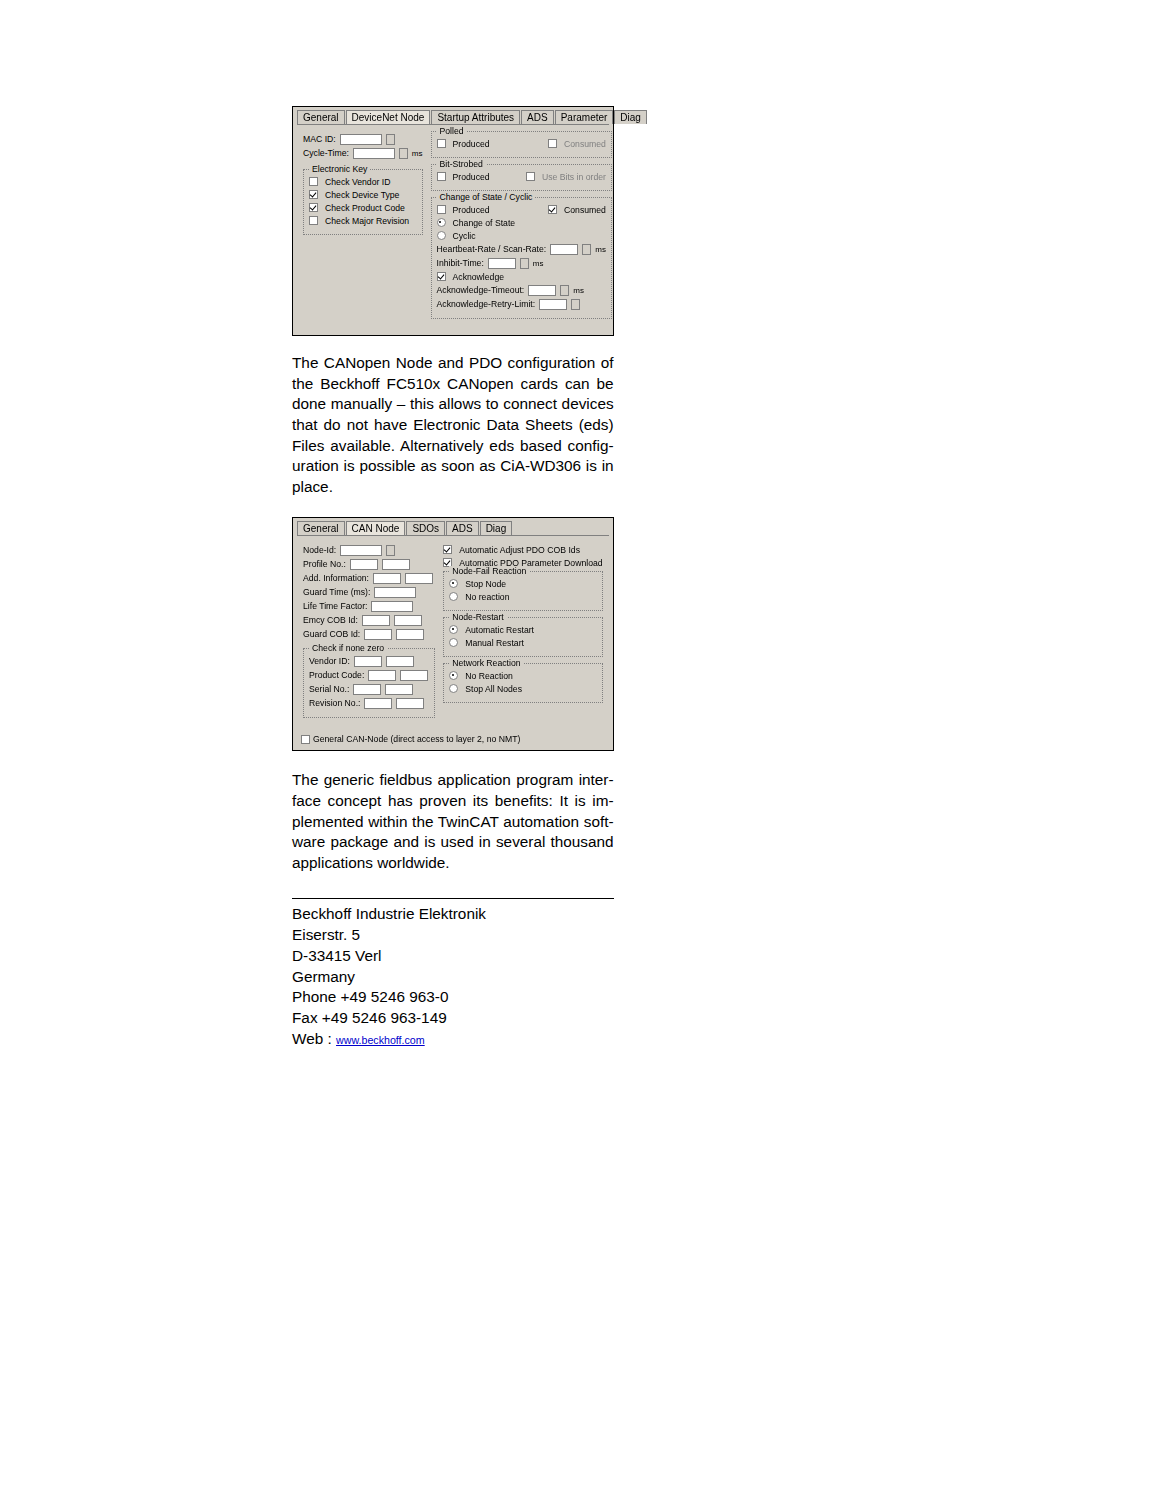General DeviceNet Node Startup Attributes ADS Parameter Diag
MAC ID:
Cycle-Time: ms
Electronic Key
Check Vendor ID
Check Device Type
Check Product Code
Check Major Revision
Polled
Produced Consumed
Bit-Strobed
Produced Use Bits in order
Change of State / Cyclic
Produced Consumed
Change of State
Cyclic
Heartbeat-Rate / Scan-Rate: ms
Inhibit-Time: ms
Acknowledge
Acknowledge-Timeout: ms
Acknowledge-Retry-Limit:
The CANopen Node and PDO configuration of the Beckhoff FC510x CANopen cards can be done manually – this allows to connect devices that do not have Electronic Data Sheets (eds) Files available. Alternatively eds based configuration is possible as soon as CiA-WD306 is in place.
General CAN Node SDOs ADS Diag
Node-Id:
Profile No.:
Add. Information:
Guard Time (ms):
Life Time Factor:
Emcy COB Id:
Guard COB Id:
Check if none zero
Vendor ID:
Product Code:
Serial No.:
Revision No.:
Automatic Adjust PDO COB Ids
Automatic PDO Parameter Download
Node-Fail Reaction
Stop Node
No reaction
Node-Restart
Automatic Restart
Manual Restart
Network Reaction
No Reaction
Stop All Nodes
General CAN-Node (direct access to layer 2, no NMT)
The generic fieldbus application program interface concept has proven its benefits: It is implemented within the TwinCAT automation software package and is used in several thousand applications worldwide.
Beckhoff Industrie Elektronik
Eiserstr. 5
D-33415 Verl
Germany
Phone +49 5246 963-0
Fax +49 5246 963-149
Web : www.beckhoff.com